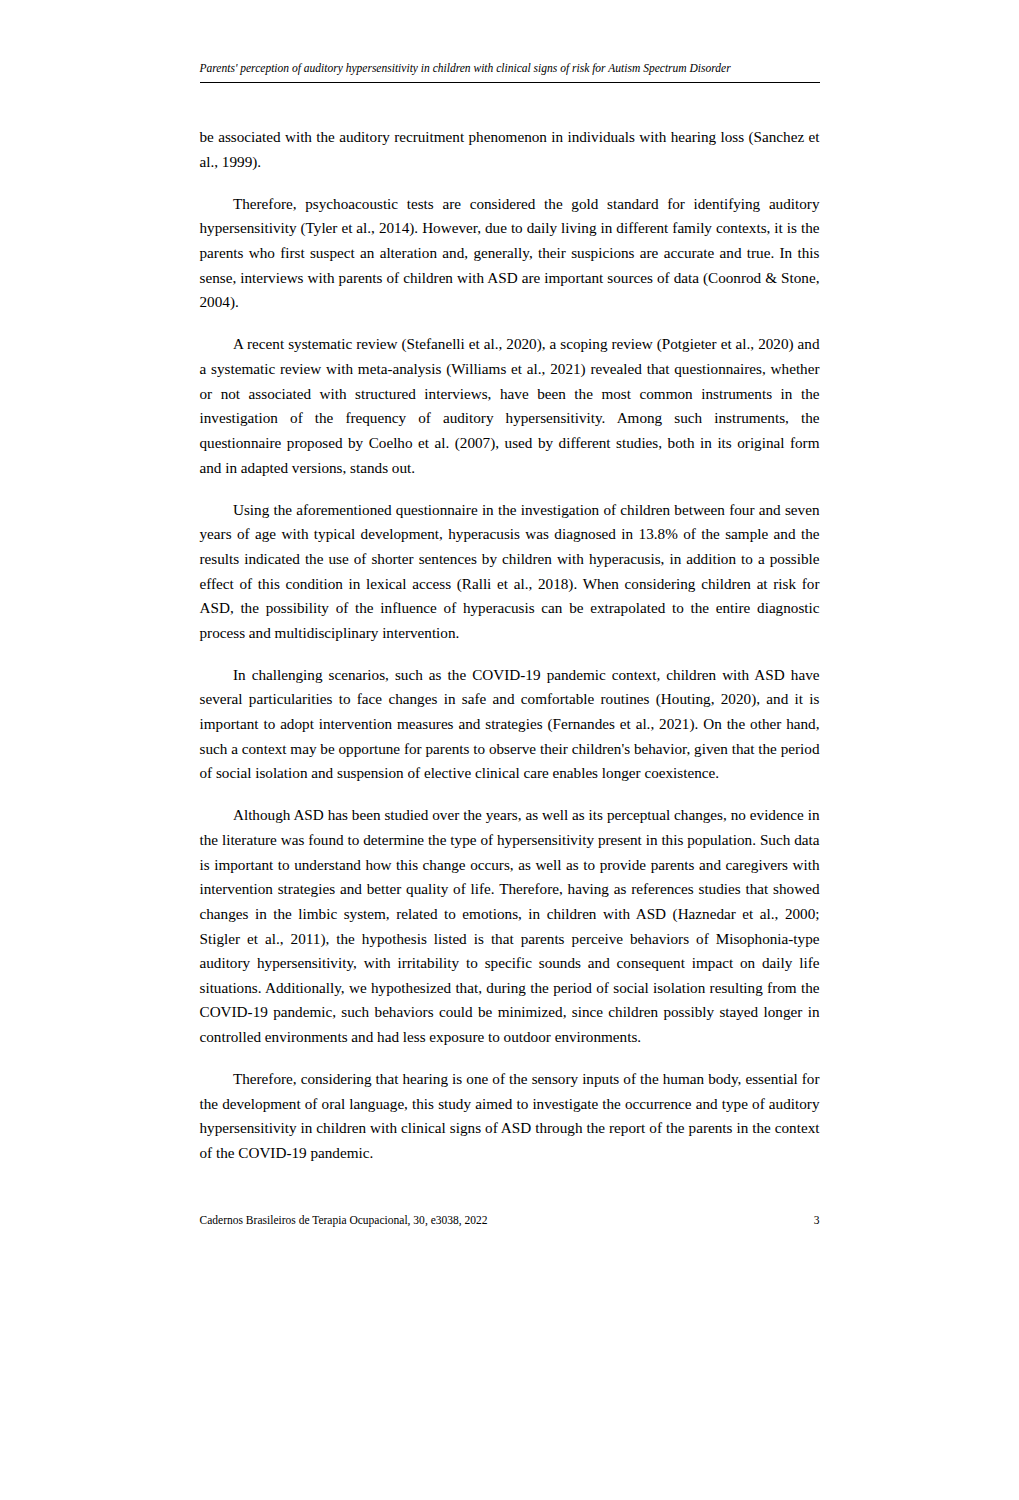Parents' perception of auditory hypersensitivity in children with clinical signs of risk for Autism Spectrum Disorder
be associated with the auditory recruitment phenomenon in individuals with hearing loss (Sanchez et al., 1999).
Therefore, psychoacoustic tests are considered the gold standard for identifying auditory hypersensitivity (Tyler et al., 2014). However, due to daily living in different family contexts, it is the parents who first suspect an alteration and, generally, their suspicions are accurate and true. In this sense, interviews with parents of children with ASD are important sources of data (Coonrod & Stone, 2004).
A recent systematic review (Stefanelli et al., 2020), a scoping review (Potgieter et al., 2020) and a systematic review with meta-analysis (Williams et al., 2021) revealed that questionnaires, whether or not associated with structured interviews, have been the most common instruments in the investigation of the frequency of auditory hypersensitivity. Among such instruments, the questionnaire proposed by Coelho et al. (2007), used by different studies, both in its original form and in adapted versions, stands out.
Using the aforementioned questionnaire in the investigation of children between four and seven years of age with typical development, hyperacusis was diagnosed in 13.8% of the sample and the results indicated the use of shorter sentences by children with hyperacusis, in addition to a possible effect of this condition in lexical access (Ralli et al., 2018). When considering children at risk for ASD, the possibility of the influence of hyperacusis can be extrapolated to the entire diagnostic process and multidisciplinary intervention.
In challenging scenarios, such as the COVID-19 pandemic context, children with ASD have several particularities to face changes in safe and comfortable routines (Houting, 2020), and it is important to adopt intervention measures and strategies (Fernandes et al., 2021). On the other hand, such a context may be opportune for parents to observe their children's behavior, given that the period of social isolation and suspension of elective clinical care enables longer coexistence.
Although ASD has been studied over the years, as well as its perceptual changes, no evidence in the literature was found to determine the type of hypersensitivity present in this population. Such data is important to understand how this change occurs, as well as to provide parents and caregivers with intervention strategies and better quality of life. Therefore, having as references studies that showed changes in the limbic system, related to emotions, in children with ASD (Haznedar et al., 2000; Stigler et al., 2011), the hypothesis listed is that parents perceive behaviors of Misophonia-type auditory hypersensitivity, with irritability to specific sounds and consequent impact on daily life situations. Additionally, we hypothesized that, during the period of social isolation resulting from the COVID-19 pandemic, such behaviors could be minimized, since children possibly stayed longer in controlled environments and had less exposure to outdoor environments.
Therefore, considering that hearing is one of the sensory inputs of the human body, essential for the development of oral language, this study aimed to investigate the occurrence and type of auditory hypersensitivity in children with clinical signs of ASD through the report of the parents in the context of the COVID-19 pandemic.
Cadernos Brasileiros de Terapia Ocupacional, 30, e3038, 2022 3